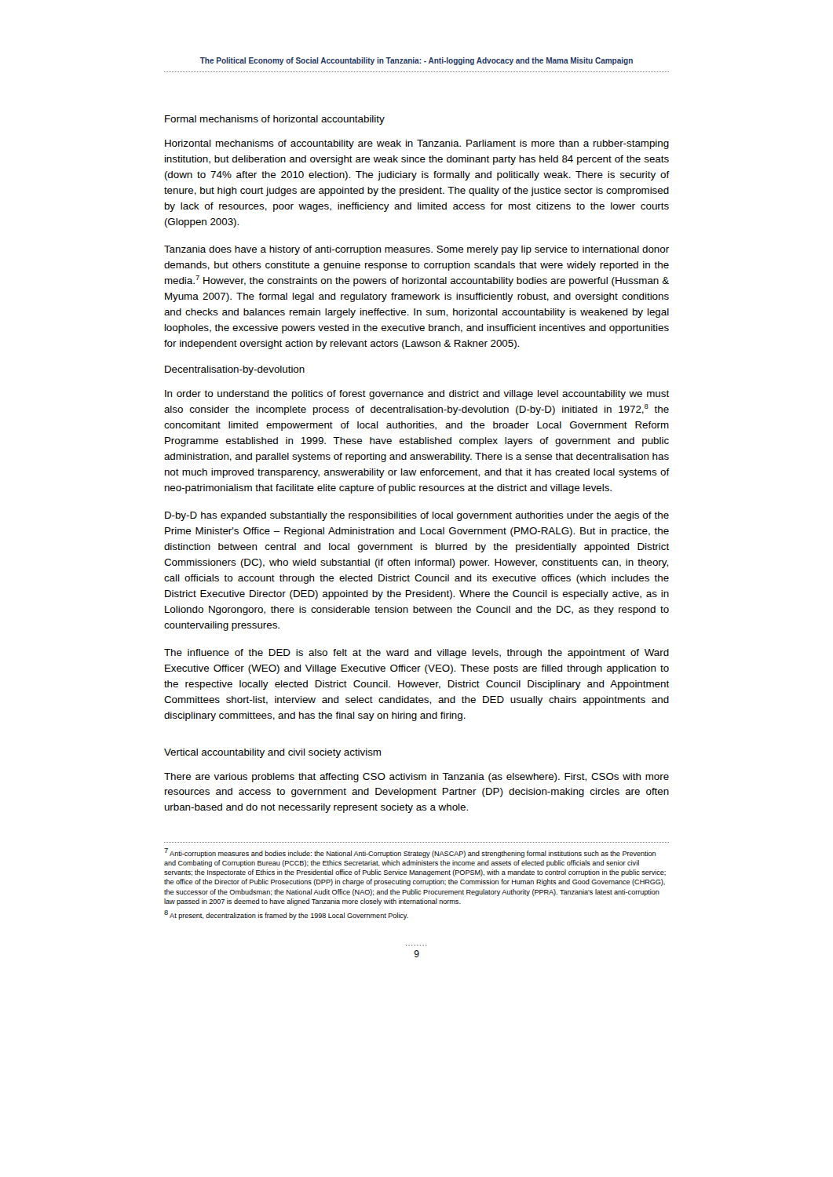The Political Economy of Social Accountability in Tanzania: - Anti-logging Advocacy and the Mama Misitu Campaign
Formal mechanisms of horizontal accountability
Horizontal mechanisms of accountability are weak in Tanzania. Parliament is more than a rubber-stamping institution, but deliberation and oversight are weak since the dominant party has held 84 percent of the seats (down to 74% after the 2010 election). The judiciary is formally and politically weak. There is security of tenure, but high court judges are appointed by the president. The quality of the justice sector is compromised by lack of resources, poor wages, inefficiency and limited access for most citizens to the lower courts (Gloppen 2003).
Tanzania does have a history of anti-corruption measures. Some merely pay lip service to international donor demands, but others constitute a genuine response to corruption scandals that were widely reported in the media.7 However, the constraints on the powers of horizontal accountability bodies are powerful (Hussman & Myuma 2007). The formal legal and regulatory framework is insufficiently robust, and oversight conditions and checks and balances remain largely ineffective. In sum, horizontal accountability is weakened by legal loopholes, the excessive powers vested in the executive branch, and insufficient incentives and opportunities for independent oversight action by relevant actors (Lawson & Rakner 2005).
Decentralisation-by-devolution
In order to understand the politics of forest governance and district and village level accountability we must also consider the incomplete process of decentralisation-by-devolution (D-by-D) initiated in 1972,8 the concomitant limited empowerment of local authorities, and the broader Local Government Reform Programme established in 1999. These have established complex layers of government and public administration, and parallel systems of reporting and answerability. There is a sense that decentralisation has not much improved transparency, answerability or law enforcement, and that it has created local systems of neo-patrimonialism that facilitate elite capture of public resources at the district and village levels.
D-by-D has expanded substantially the responsibilities of local government authorities under the aegis of the Prime Minister's Office – Regional Administration and Local Government (PMO-RALG). But in practice, the distinction between central and local government is blurred by the presidentially appointed District Commissioners (DC), who wield substantial (if often informal) power. However, constituents can, in theory, call officials to account through the elected District Council and its executive offices (which includes the District Executive Director (DED) appointed by the President). Where the Council is especially active, as in Loliondo Ngorongoro, there is considerable tension between the Council and the DC, as they respond to countervailing pressures.
The influence of the DED is also felt at the ward and village levels, through the appointment of Ward Executive Officer (WEO) and Village Executive Officer (VEO). These posts are filled through application to the respective locally elected District Council. However, District Council Disciplinary and Appointment Committees short-list, interview and select candidates, and the DED usually chairs appointments and disciplinary committees, and has the final say on hiring and firing.
Vertical accountability and civil society activism
There are various problems that affecting CSO activism in Tanzania (as elsewhere). First, CSOs with more resources and access to government and Development Partner (DP) decision-making circles are often urban-based and do not necessarily represent society as a whole.
7 Anti-corruption measures and bodies include: the National Anti-Corruption Strategy (NASCAP) and strengthening formal institutions such as the Prevention and Combating of Corruption Bureau (PCCB); the Ethics Secretariat, which administers the income and assets of elected public officials and senior civil servants; the Inspectorate of Ethics in the Presidential office of Public Service Management (POPSM), with a mandate to control corruption in the public service; the office of the Director of Public Prosecutions (DPP) in charge of prosecuting corruption; the Commission for Human Rights and Good Governance (CHRGG), the successor of the Ombudsman; the National Audit Office (NAO); and the Public Procurement Regulatory Authority (PPRA). Tanzania's latest anti-corruption law passed in 2007 is deemed to have aligned Tanzania more closely with international norms.
8 At present, decentralization is framed by the 1998 Local Government Policy.
........
9